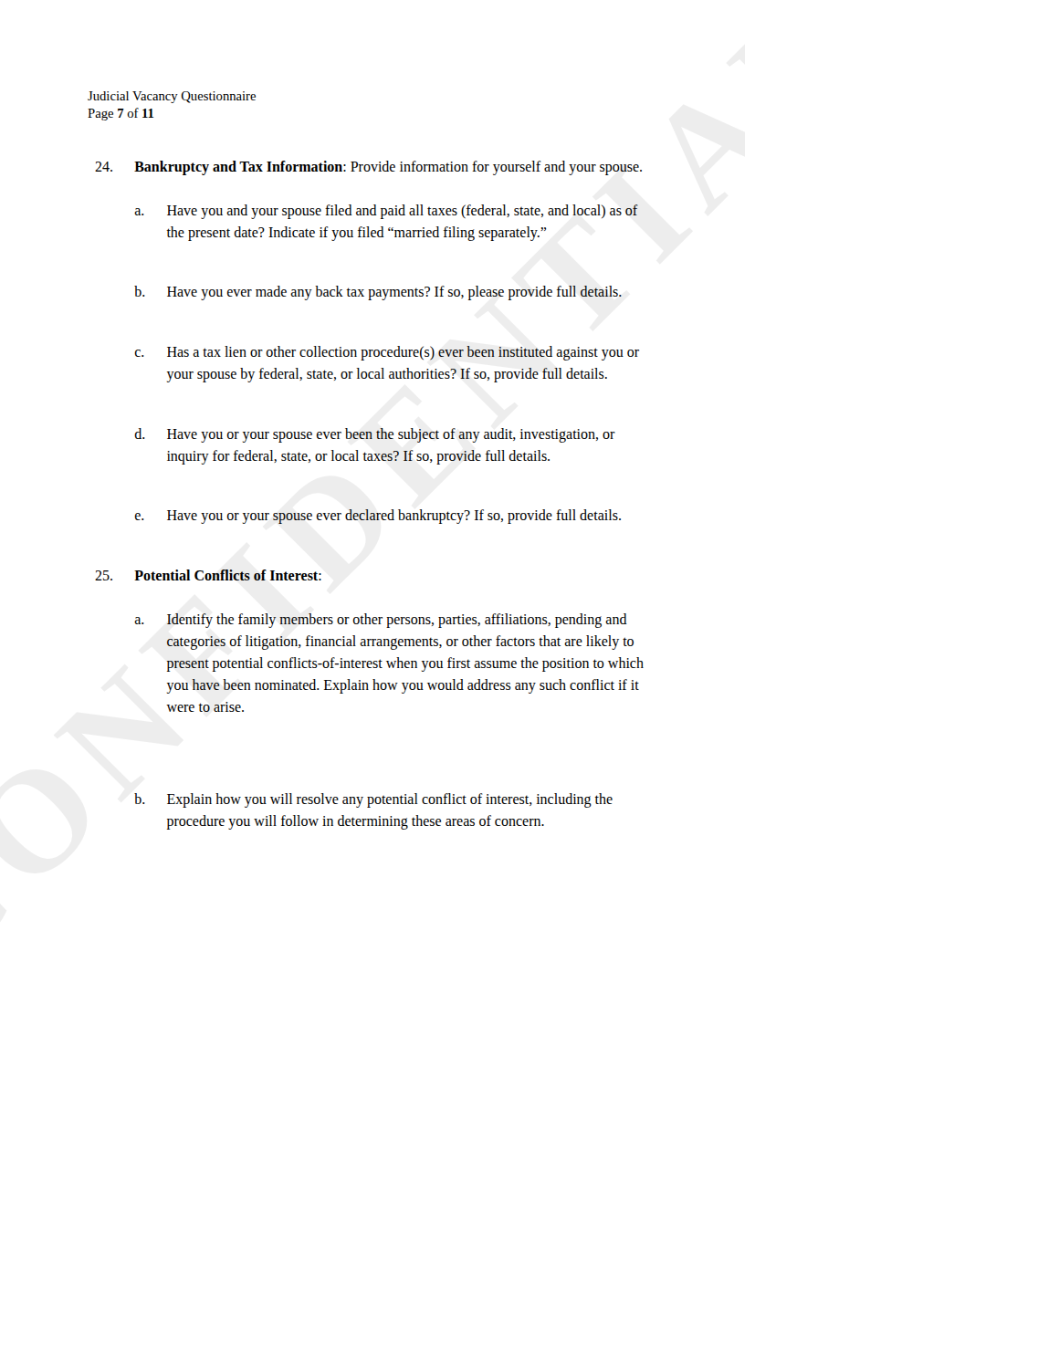CONFIDENTIAL
Judicial Vacancy Questionnaire
Page 7 of 11
24. Bankruptcy and Tax Information: Provide information for yourself and your spouse.
a. Have you and your spouse filed and paid all taxes (federal, state, and local) as of the present date? Indicate if you filed “married filing separately.”
b. Have you ever made any back tax payments? If so, please provide full details.
c. Has a tax lien or other collection procedure(s) ever been instituted against you or your spouse by federal, state, or local authorities? If so, provide full details.
d. Have you or your spouse ever been the subject of any audit, investigation, or inquiry for federal, state, or local taxes? If so, provide full details.
e. Have you or your spouse ever declared bankruptcy? If so, provide full details.
25. Potential Conflicts of Interest:
a. Identify the family members or other persons, parties, affiliations, pending and categories of litigation, financial arrangements, or other factors that are likely to present potential conflicts-of-interest when you first assume the position to which you have been nominated. Explain how you would address any such conflict if it were to arise.
b. Explain how you will resolve any potential conflict of interest, including the procedure you will follow in determining these areas of concern.